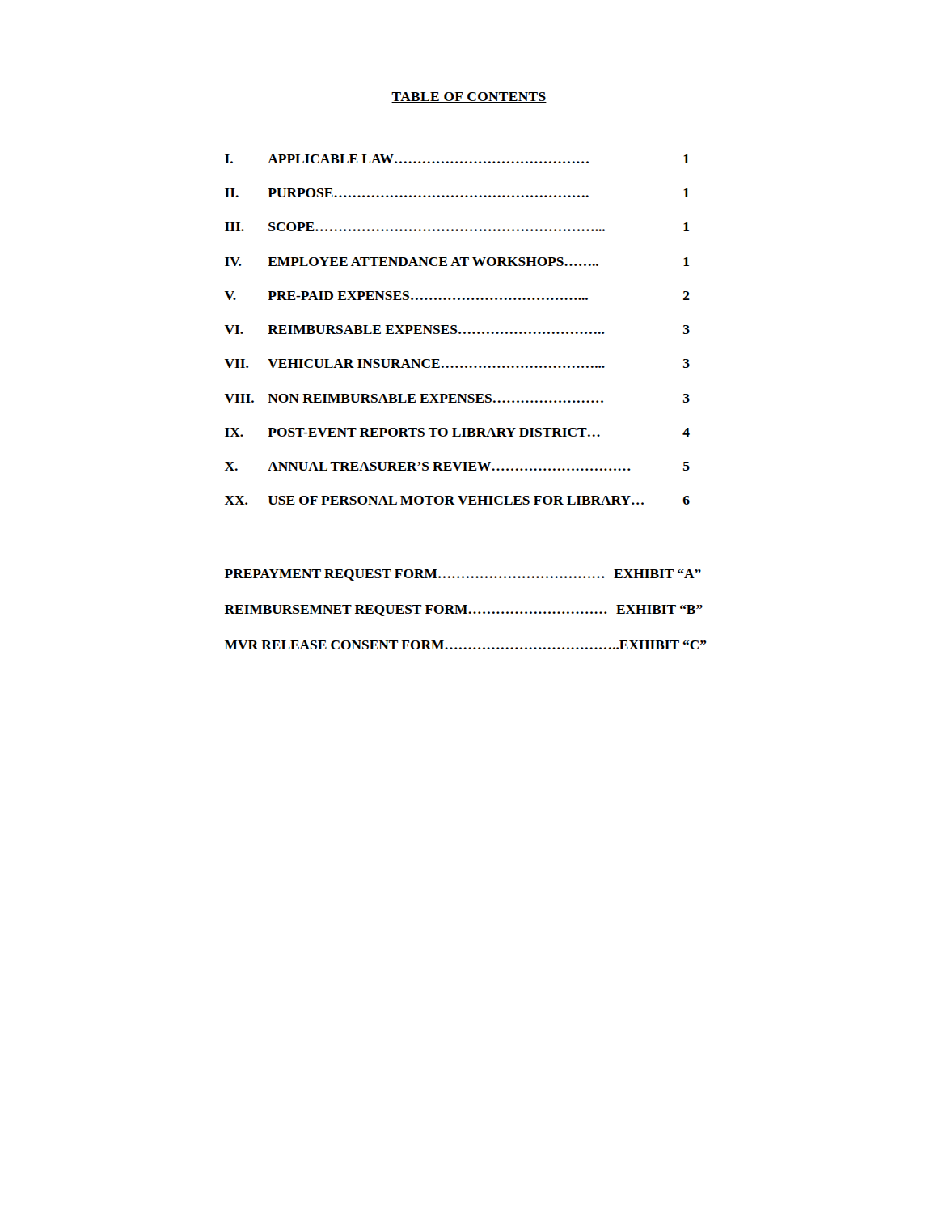TABLE OF CONTENTS
| I. | APPLICABLE LAW…………………………………… | 1 |
| II. | PURPOSE………………………………………………. | 1 |
| III. | SCOPE……………………………………………………... | 1 |
| IV. | EMPLOYEE ATTENDANCE AT WORKSHOPS…….. | 1 |
| V. | PRE-PAID EXPENSES………………………………... | 2 |
| VI. | REIMBURSABLE EXPENSES………………………….. | 3 |
| VII. | VEHICULAR INSURANCE……………………………... | 3 |
| VIII. | NON REIMBURSABLE EXPENSES…………………… | 3 |
| IX. | POST-EVENT REPORTS TO LIBRARY DISTRICT… | 4 |
| X. | ANNUAL TREASURER’S REVIEW………………………… | 5 |
| XX. | USE OF PERSONAL MOTOR VEHICLES FOR LIBRARY… | 6 |
PREPAYMENT REQUEST FORM………………………………EXHIBIT “A”
REIMBURSEMNET REQUEST FORM…………………………EXHIBIT “B”
MVR RELEASE CONSENT FORM………………………………..EXHIBIT “C”